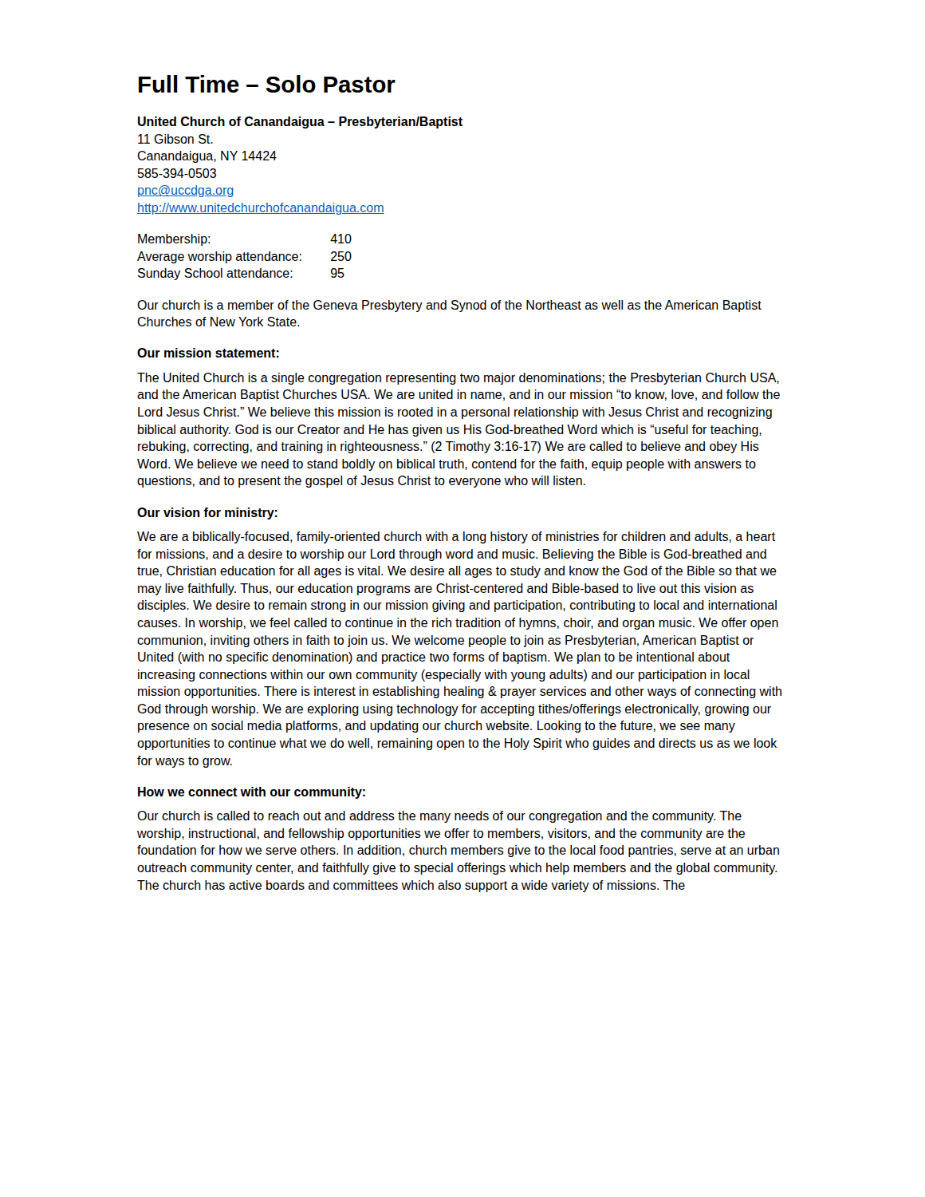Full Time – Solo Pastor
United Church of Canandaigua – Presbyterian/Baptist
11 Gibson St.
Canandaigua, NY 14424
585-394-0503
pnc@uccdga.org
http://www.unitedchurchofcanandaigua.com
| Membership: | 410 |
| Average worship attendance: | 250 |
| Sunday School attendance: | 95 |
Our church is a member of the Geneva Presbytery and Synod of the Northeast as well as the American Baptist Churches of New York State.
Our mission statement:
The United Church is a single congregation representing two major denominations; the Presbyterian Church USA, and the American Baptist Churches USA. We are united in name, and in our mission “to know, love, and follow the Lord Jesus Christ.” We believe this mission is rooted in a personal relationship with Jesus Christ and recognizing biblical authority. God is our Creator and He has given us His God-breathed Word which is “useful for teaching, rebuking, correcting, and training in righteousness.” (2 Timothy 3:16-17) We are called to believe and obey His Word. We believe we need to stand boldly on biblical truth, contend for the faith, equip people with answers to questions, and to present the gospel of Jesus Christ to everyone who will listen.
Our vision for ministry:
We are a biblically-focused, family-oriented church with a long history of ministries for children and adults, a heart for missions, and a desire to worship our Lord through word and music. Believing the Bible is God-breathed and true, Christian education for all ages is vital. We desire all ages to study and know the God of the Bible so that we may live faithfully. Thus, our education programs are Christ-centered and Bible-based to live out this vision as disciples. We desire to remain strong in our mission giving and participation, contributing to local and international causes. In worship, we feel called to continue in the rich tradition of hymns, choir, and organ music. We offer open communion, inviting others in faith to join us. We welcome people to join as Presbyterian, American Baptist or United (with no specific denomination) and practice two forms of baptism. We plan to be intentional about increasing connections within our own community (especially with young adults) and our participation in local mission opportunities. There is interest in establishing healing & prayer services and other ways of connecting with God through worship. We are exploring using technology for accepting tithes/offerings electronically, growing our presence on social media platforms, and updating our church website. Looking to the future, we see many opportunities to continue what we do well, remaining open to the Holy Spirit who guides and directs us as we look for ways to grow.
How we connect with our community:
Our church is called to reach out and address the many needs of our congregation and the community. The worship, instructional, and fellowship opportunities we offer to members, visitors, and the community are the foundation for how we serve others. In addition, church members give to the local food pantries, serve at an urban outreach community center, and faithfully give to special offerings which help members and the global community. The church has active boards and committees which also support a wide variety of missions. The